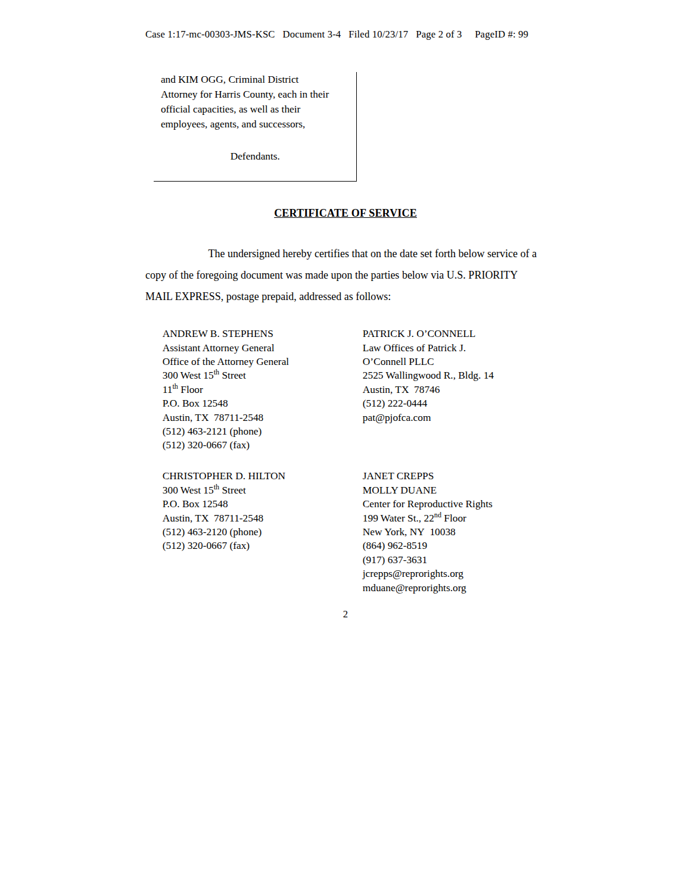Case 1:17-mc-00303-JMS-KSC Document 3-4 Filed 10/23/17 Page 2 of 3 PageID #: 99
and KIM OGG, Criminal District
Attorney for Harris County, each in their
official capacities, as well as their
employees, agents, and successors,
Defendants.
CERTIFICATE OF SERVICE
The undersigned hereby certifies that on the date set forth below service of a copy of the foregoing document was made upon the parties below via U.S. PRIORITY MAIL EXPRESS, postage prepaid, addressed as follows:
| ANDREW B. STEPHENS Assistant Attorney General Office of the Attorney General 300 West 15 th Street 11 th Floor P.O. Box 12548 Austin, TX 78711-2548 (512) 463-2121 (phone) (512) 320-0667 (fax) | PATRICK J. O’CONNELL Law Offices of Patrick J. O’Connell PLLC 2525 Wallingwood R., Bldg. 14 Austin, TX 78746 (512) 222-0444 pat@pjofca.com |
| CHRISTOPHER D. HILTON 300 West 15 th Street P.O. Box 12548 Austin, TX 78711-2548 (512) 463-2120 (phone) (512) 320-0667 (fax) | JANET CREPPS MOLLY DUANE Center for Reproductive Rights 199 Water St., 22 nd Floor New York, NY 10038 (864) 962-8519 (917) 637-3631 jcrepps@reprorights.org mduane@reprorights.org |
2